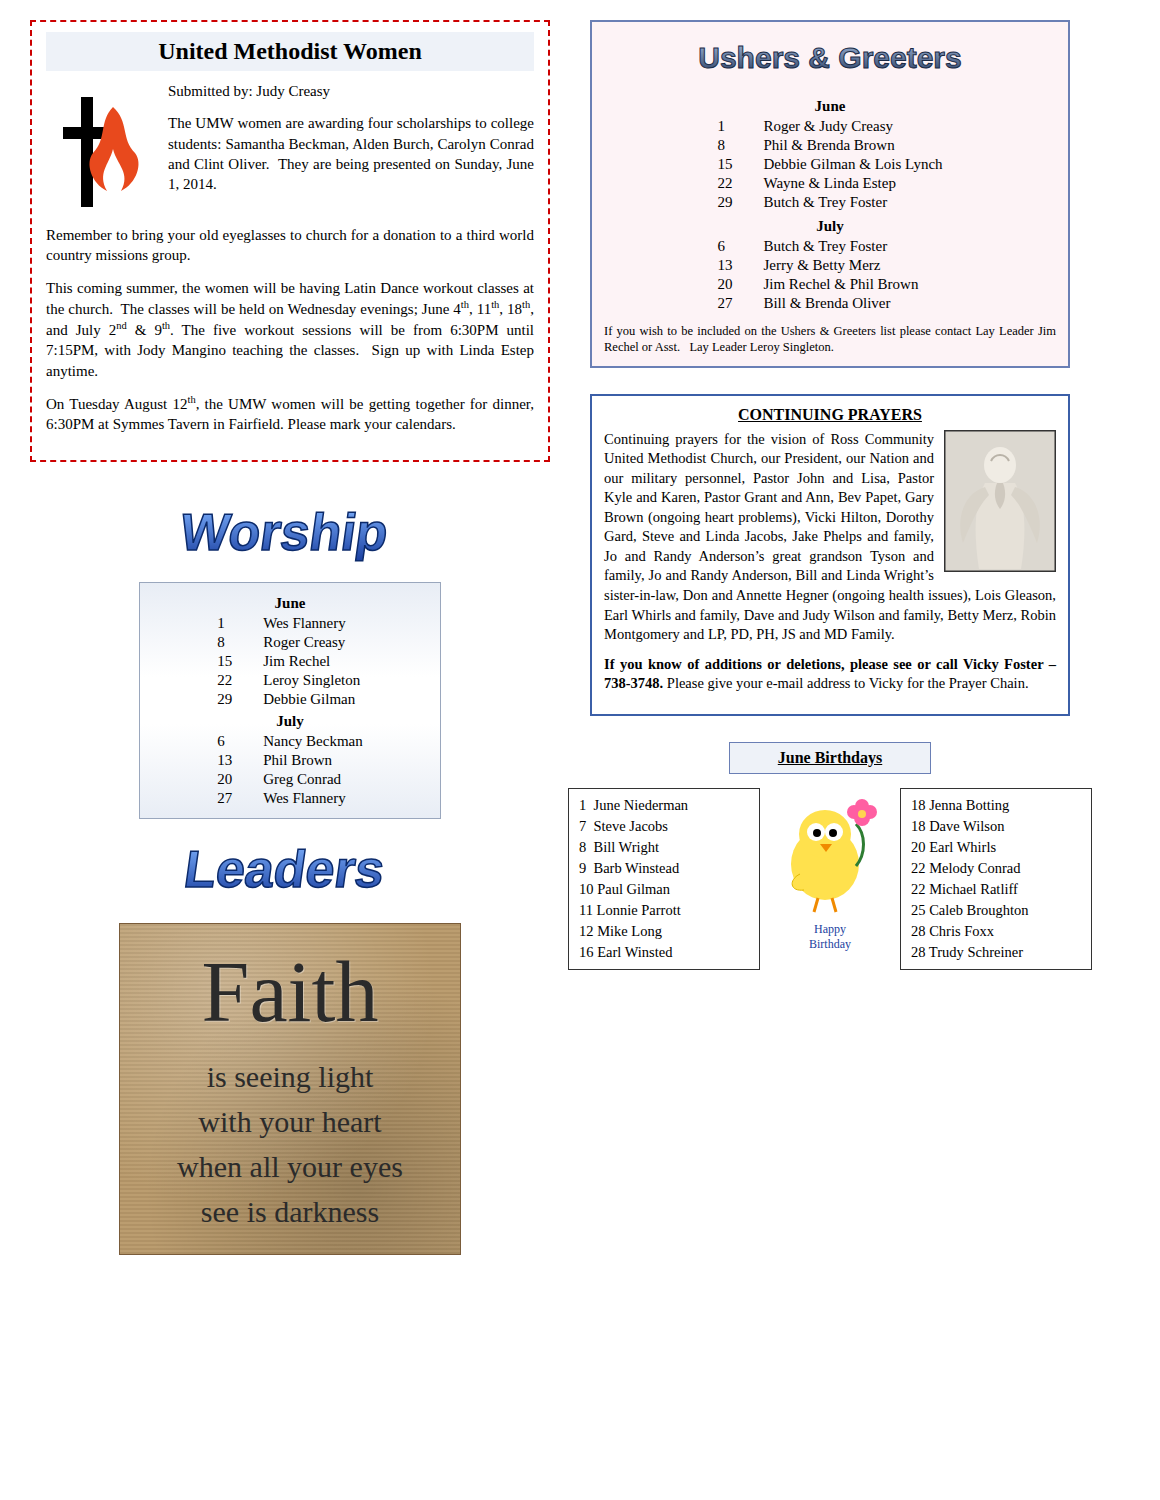United Methodist Women
Submitted by: Judy Creasy
The UMW women are awarding four scholarships to college students: Samantha Beckman, Alden Burch, Carolyn Conrad and Clint Oliver. They are being presented on Sunday, June 1, 2014.
Remember to bring your old eyeglasses to church for a donation to a third world country missions group.
This coming summer, the women will be having Latin Dance workout classes at the church. The classes will be held on Wednesday evenings; June 4th, 11th, 18th, and July 2nd & 9th. The five workout sessions will be from 6:30PM until 7:15PM, with Jody Mangino teaching the classes. Sign up with Linda Estep anytime.
On Tuesday August 12th, the UMW women will be getting together for dinner, 6:30PM at Symmes Tavern in Fairfield. Please mark your calendars.
Worship
| June |
| 1 | Wes Flannery |
| 8 | Roger Creasy |
| 15 | Jim Rechel |
| 22 | Leroy Singleton |
| 29 | Debbie Gilman |
| July |
| 6 | Nancy Beckman |
| 13 | Phil Brown |
| 20 | Greg Conrad |
| 27 | Wes Flannery |
Leaders
Faith
is seeing light
with your heart
when all your eyes
see is darkness
Ushers & Greeters
| June |
| 1 | Roger & Judy Creasy |
| 8 | Phil & Brenda Brown |
| 15 | Debbie Gilman & Lois Lynch |
| 22 | Wayne & Linda Estep |
| 29 | Butch & Trey Foster |
| July |
| 6 | Butch & Trey Foster |
| 13 | Jerry & Betty Merz |
| 20 | Jim Rechel & Phil Brown |
| 27 | Bill & Brenda Oliver |
If you wish to be included on the Ushers & Greeters list please contact Lay Leader Jim Rechel or Asst. Lay Leader Leroy Singleton.
CONTINUING PRAYERS
Continuing prayers for the vision of Ross Community United Methodist Church, our President, our Nation and our military personnel, Pastor John and Lisa, Pastor Kyle and Karen, Pastor Grant and Ann, Bev Papet, Gary Brown (ongoing heart problems), Vicki Hilton, Dorothy Gard, Steve and Linda Jacobs, Jake Phelps and family, Jo and Randy Anderson’s great grandson Tyson and family, Jo and Randy Anderson, Bill and Linda Wright’s sister-in-law, Don and Annette Hegner (ongoing health issues), Lois Gleason, Earl Whirls and family, Dave and Judy Wilson and family, Betty Merz, Robin Montgomery and LP, PD, PH, JS and MD Family.
If you know of additions or deletions, please see or call Vicky Foster – 738-3748. Please give your e-mail address to Vicky for the Prayer Chain.
June Birthdays
1 June Niederman
7 Steve Jacobs
8 Bill Wright
9 Barb Winstead
10 Paul Gilman
11 Lonnie Parrott
12 Mike Long
16 Earl Winsted
Happy
Birthday
18 Jenna Botting
18 Dave Wilson
20 Earl Whirls
22 Melody Conrad
22 Michael Ratliff
25 Caleb Broughton
28 Chris Foxx
28 Trudy Schreiner